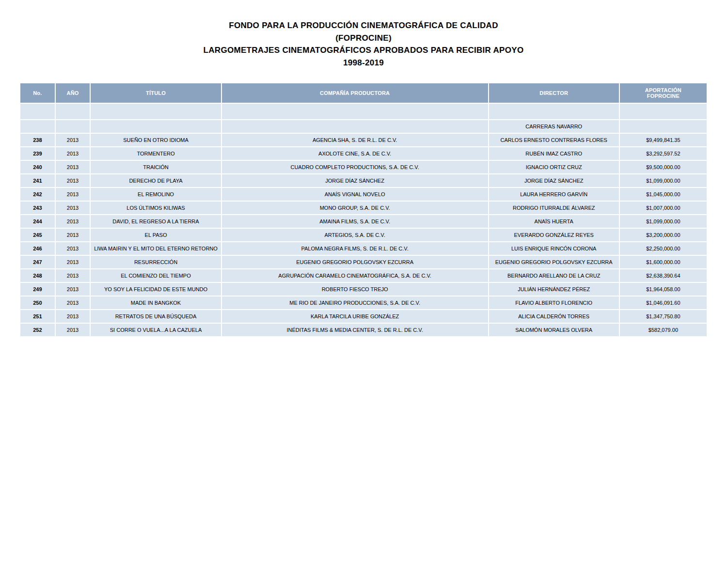FONDO PARA LA PRODUCCIÓN CINEMATOGRÁFICA DE CALIDAD
(FOPROCINE)
LARGOMETRAJES CINEMATOGRÁFICOS APROBADOS PARA RECIBIR APOYO
1998-2019
| No. | AÑO | TÍTULO | COMPAÑÍA PRODUCTORA | DIRECTOR | APORTACIÓN FOPROCINE |
| --- | --- | --- | --- | --- | --- |
| | | | | CARRERAS NAVARRO | |
| 238 | 2013 | SUEÑO EN OTRO IDIOMA | AGENCIA SHA, S. DE R.L. DE C.V. | CARLOS ERNESTO CONTRERAS FLORES | $9,499,841.35 |
| 239 | 2013 | TORMENTERO | AXOLOTE CINE, S.A. DE C.V. | RUBÉN IMAZ CASTRO | $3,292,597.52 |
| 240 | 2013 | TRAICIÓN | CUADRO COMPLETO PRODUCTIONS, S.A. DE C.V. | IGNACIO ORTIZ CRUZ | $9,500,000.00 |
| 241 | 2013 | DERECHO DE PLAYA | JORGE DÍAZ SÁNCHEZ | JORGE DÍAZ SÁNCHEZ | $1,099,000.00 |
| 242 | 2013 | EL REMOLINO | ANAÍS VIGNAL NOVELO | LAURA HERRERO GARVÍN | $1,045,000.00 |
| 243 | 2013 | LOS ÚLTIMOS KILIWAS | MONO GROUP, S.A. DE C.V. | RODRIGO ITURRALDE ÁLVAREZ | $1,007,000.00 |
| 244 | 2013 | DAVID, EL REGRESO A LA TIERRA | AMAINA FILMS, S.A. DE C.V. | ANAÏS HUERTA | $1,099,000.00 |
| 245 | 2013 | EL PASO | ARTEGIOS, S.A. DE C.V. | EVERARDO GONZÁLEZ REYES | $3,200,000.00 |
| 246 | 2013 | LIWA MAIRIN Y EL MITO DEL ETERNO RETORNO | PALOMA NEGRA FILMS, S. DE R.L. DE C.V. | LUIS ENRIQUE RINCÓN CORONA | $2,250,000.00 |
| 247 | 2013 | RESURRECCIÓN | EUGENIO GREGORIO POLGOVSKY EZCURRA | EUGENIO GREGORIO POLGOVSKY EZCURRA | $1,600,000.00 |
| 248 | 2013 | EL COMIENZO DEL TIEMPO | AGRUPACIÓN CARAMELO CINEMATOGRÁFICA, S.A. DE C.V. | BERNARDO ARELLANO DE LA CRUZ | $2,638,390.64 |
| 249 | 2013 | YO SOY LA FELICIDAD DE ESTE MUNDO | ROBERTO FIESCO TREJO | JULIÁN HERNÁNDEZ PÉREZ | $1,964,058.00 |
| 250 | 2013 | MADE IN BANGKOK | ME RIO DE JANEIRO PRODUCCIONES, S.A. DE C.V. | FLAVIO ALBERTO FLORENCIO | $1,046,091.60 |
| 251 | 2013 | RETRATOS DE UNA BÚSQUEDA | KARLA TARCILA URIBE GONZÁLEZ | ALICIA CALDERÓN TORRES | $1,347,750.80 |
| 252 | 2013 | SI CORRE O VUELA...A LA CAZUELA | INÉDITAS FILMS & MEDIA CENTER, S. DE R.L. DE C.V. | SALOMÓN MORALES OLVERA | $582,079.00 |